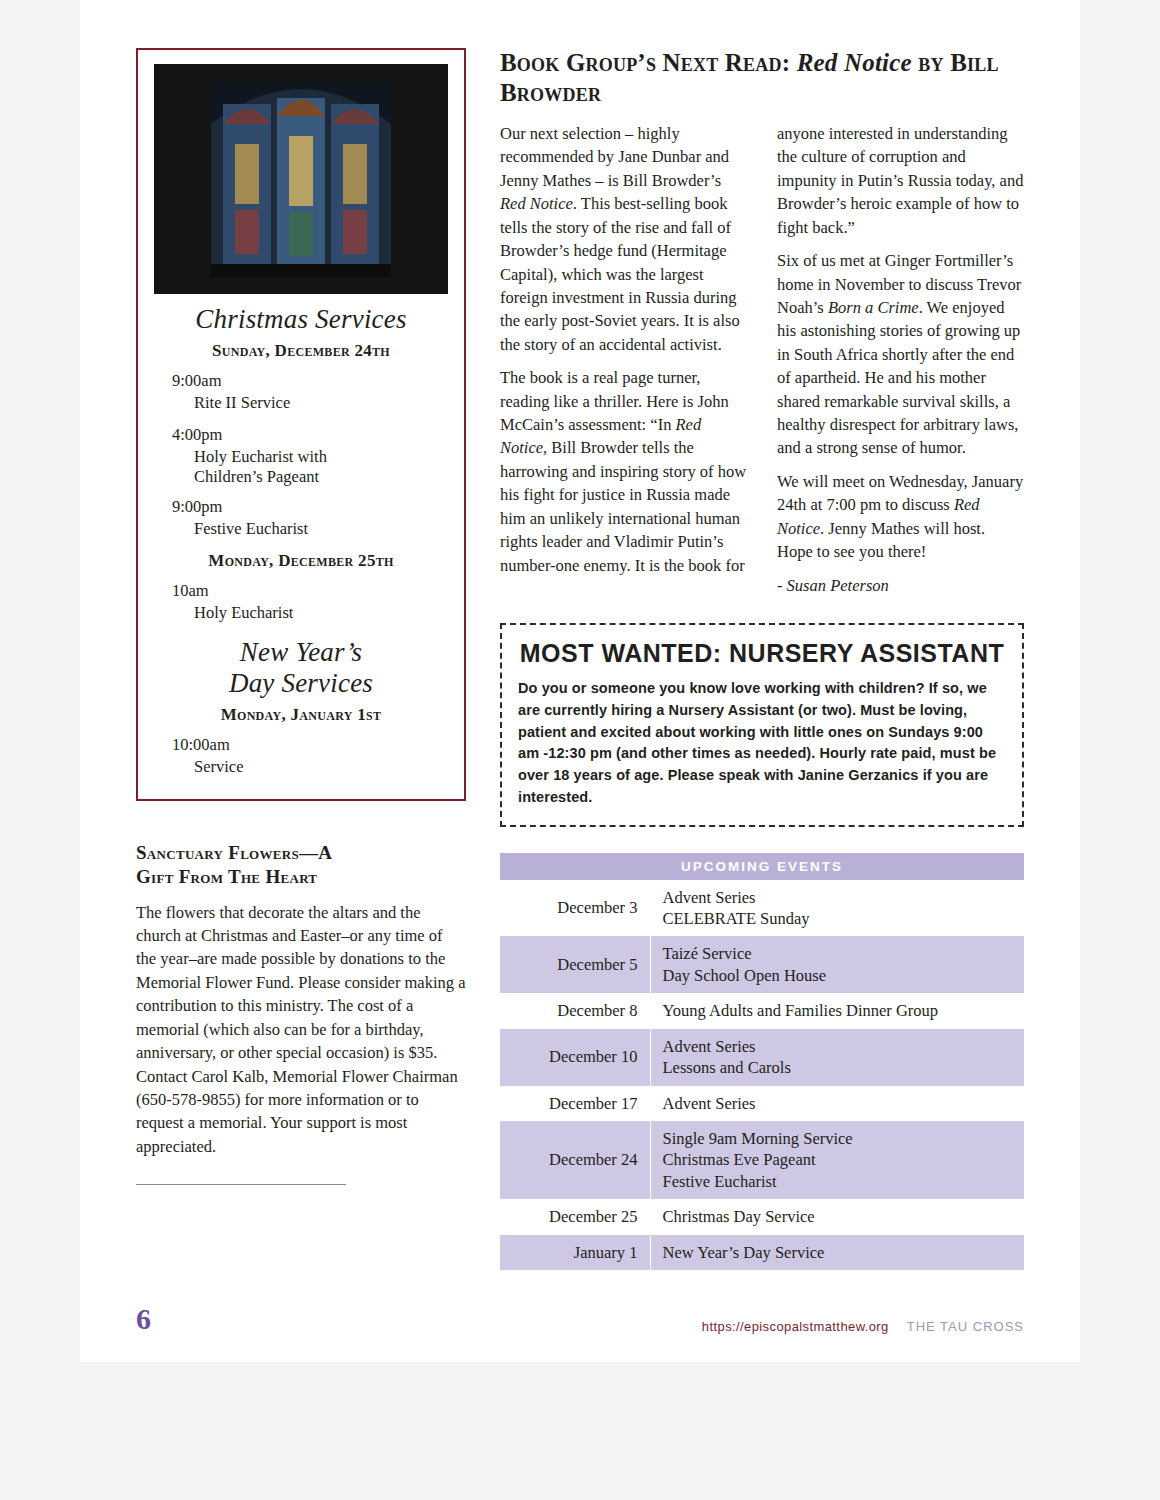Christmas Services
Sunday, December 24th
9:00am
Rite II Service
4:00pm
Holy Eucharist with
Children’s Pageant
9:00pm
Festive Eucharist
Monday, December 25th
10am
Holy Eucharist
New Year’s
Day Services
Monday, January 1st
10:00am
Service
Sanctuary Flowers—A
Gift From The Heart
The flowers that decorate the altars and the church at Christmas and Easter–or any time of the year–are made possible by donations to the Memorial Flower Fund. Please consider making a contribution to this ministry. The cost of a memorial (which also can be for a birthday, anniversary, or other special occasion) is $35. Contact Carol Kalb, Memorial Flower Chairman (650-578-9855) for more information or to request a memorial. Your support is most appreciated.
Book Group’s Next Read: Red Notice by Bill Browder
Our next selection – highly recommended by Jane Dunbar and Jenny Mathes – is Bill Browder’s Red Notice. This best-selling book tells the story of the rise and fall of Browder’s hedge fund (Hermitage Capital), which was the largest foreign investment in Russia during the early post-Soviet years. It is also the story of an accidental activist.
The book is a real page turner, reading like a thriller. Here is John McCain’s assessment: “In Red Notice, Bill Browder tells the harrowing and inspiring story of how his fight for justice in Russia made him an unlikely international human rights leader and Vladimir Putin’s number-one enemy. It is the book for anyone interested in understanding the culture of corruption and impunity in Putin’s Russia today, and Browder’s heroic example of how to fight back.”
Six of us met at Ginger Fortmiller’s home in November to discuss Trevor Noah’s Born a Crime. We enjoyed his astonishing stories of growing up in South Africa shortly after the end of apartheid. He and his mother shared remarkable survival skills, a healthy disrespect for arbitrary laws, and a strong sense of humor.
We will meet on Wednesday, January 24th at 7:00 pm to discuss Red Notice. Jenny Mathes will host. Hope to see you there!
- Susan Peterson
MOST WANTED: NURSERY ASSISTANT
Do you or someone you know love working with children? If so, we are currently hiring a Nursery Assistant (or two). Must be loving, patient and excited about working with little ones on Sundays 9:00 am -12:30 pm (and other times as needed). Hourly rate paid, must be over 18 years of age. Please speak with Janine Gerzanics if you are interested.
Upcoming Events
| December 3 | Advent Series CELEBRATE Sunday |
| December 5 | Taizé Service Day School Open House |
| December 8 | Young Adults and Families Dinner Group |
| December 10 | Advent Series Lessons and Carols |
| December 17 | Advent Series |
| December 24 | Single 9am Morning Service Christmas Eve Pageant Festive Eucharist |
| December 25 | Christmas Day Service |
| January 1 | New Year’s Day Service |
6
https://episcopalstmatthew.org THE TAU CROSS